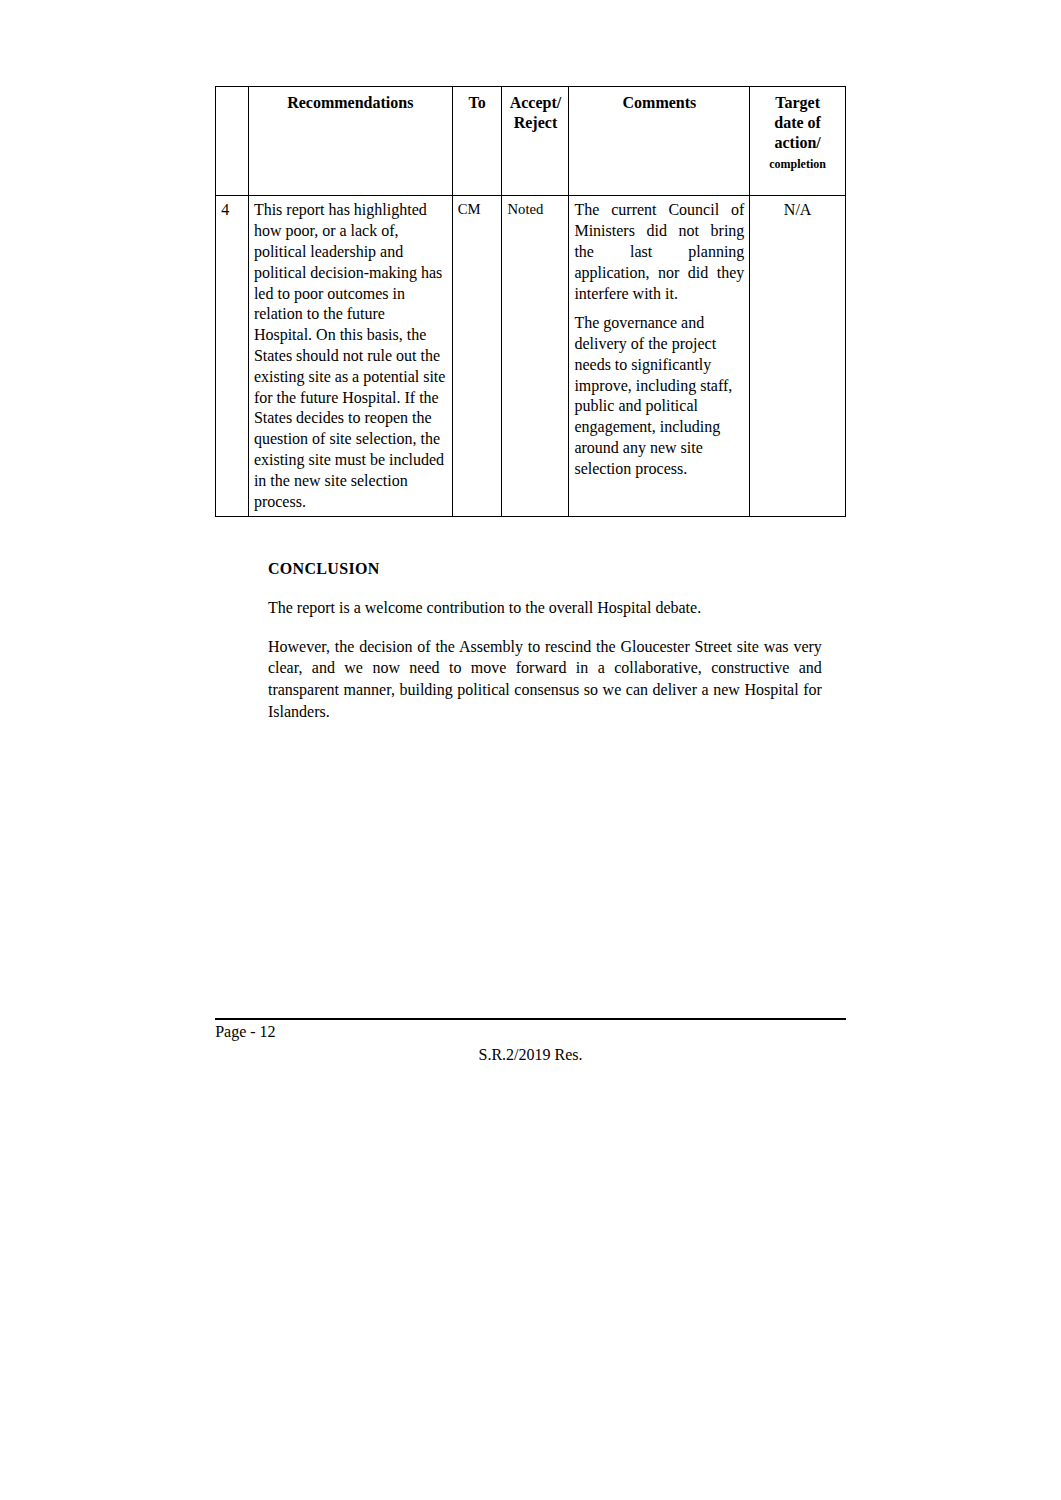| | Recommendations | To | Accept/ Reject | Comments | Target date of action/ completion |
| --- | --- | --- | --- | --- | --- |
| 4 | This report has highlighted how poor, or a lack of, political leadership and political decision-making has led to poor outcomes in relation to the future Hospital. On this basis, the States should not rule out the existing site as a potential site for the future Hospital. If the States decides to reopen the question of site selection, the existing site must be included in the new site selection process. | CM | Noted | The current Council of Ministers did not bring the last planning application, nor did they interfere with it. The governance and delivery of the project needs to significantly improve, including staff, public and political engagement, including around any new site selection process. | N/A |
CONCLUSION
The report is a welcome contribution to the overall Hospital debate.
However, the decision of the Assembly to rescind the Gloucester Street site was very clear, and we now need to move forward in a collaborative, constructive and transparent manner, building political consensus so we can deliver a new Hospital for Islanders.
Page - 12
S.R.2/2019 Res.